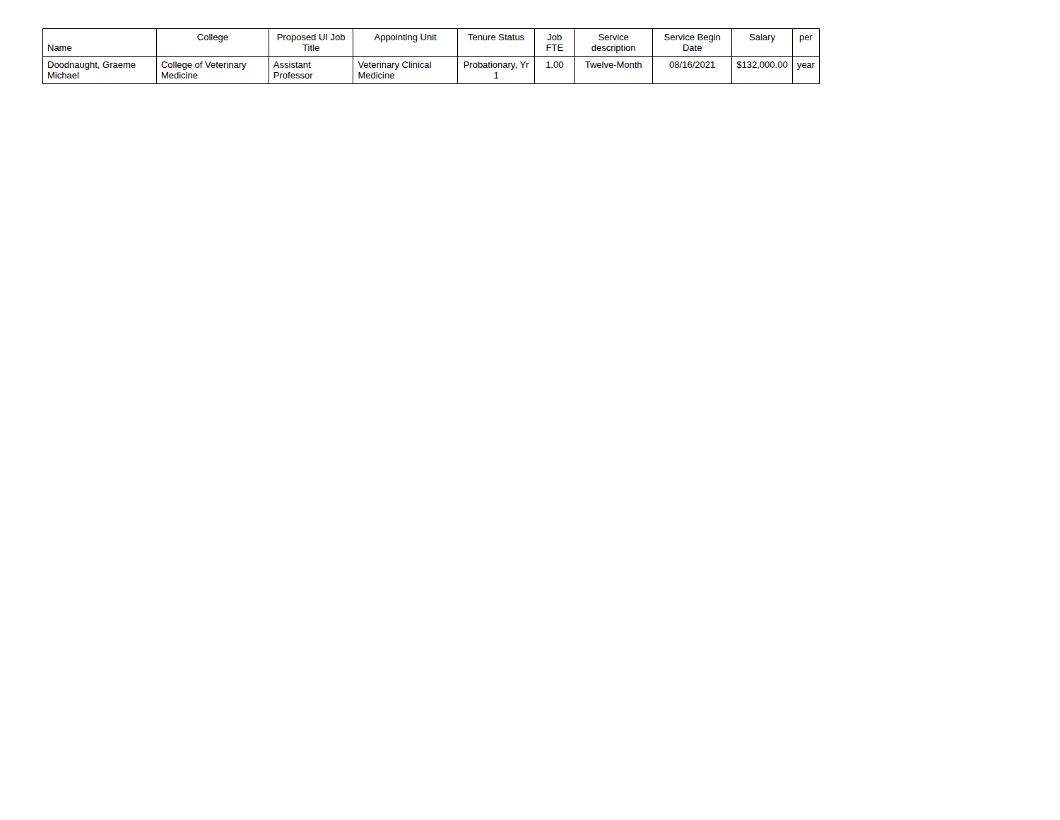| Name | College | Proposed UI Job Title | Appointing Unit | Tenure Status | Job FTE | Service description | Service Begin Date | Salary | per |
| --- | --- | --- | --- | --- | --- | --- | --- | --- | --- |
| Doodnaught, Graeme Michael | College of Veterinary Medicine | Assistant Professor | Veterinary Clinical Medicine | Probationary, Yr 1 | 1.00 | Twelve-Month | 08/16/2021 | $132,000.00 | year |